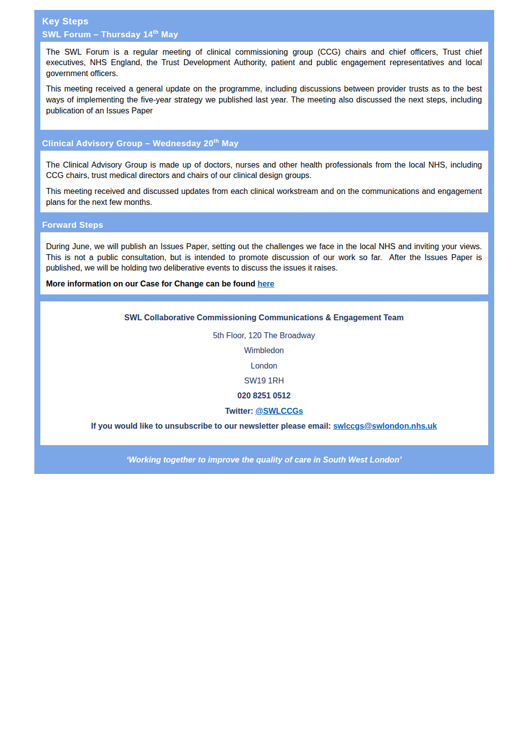Key Steps
SWL Forum – Thursday 14th May
The SWL Forum is a regular meeting of clinical commissioning group (CCG) chairs and chief officers, Trust chief executives, NHS England, the Trust Development Authority, patient and public engagement representatives and local government officers.
This meeting received a general update on the programme, including discussions between provider trusts as to the best ways of implementing the five-year strategy we published last year. The meeting also discussed the next steps, including publication of an Issues Paper
Clinical Advisory Group – Wednesday 20th May
The Clinical Advisory Group is made up of doctors, nurses and other health professionals from the local NHS, including CCG chairs, trust medical directors and chairs of our clinical design groups.
This meeting received and discussed updates from each clinical workstream and on the communications and engagement plans for the next few months.
Forward Steps
During June, we will publish an Issues Paper, setting out the challenges we face in the local NHS and inviting your views. This is not a public consultation, but is intended to promote discussion of our work so far. After the Issues Paper is published, we will be holding two deliberative events to discuss the issues it raises.
More information on our Case for Change can be found here
SWL Collaborative Commissioning Communications & Engagement Team
5th Floor, 120 The Broadway
Wimbledon
London
SW19 1RH
020 8251 0512
Twitter: @SWLCCGs
If you would like to unsubscribe to our newsletter please email: swlccgs@swlondon.nhs.uk
‘Working together to improve the quality of care in South West London’